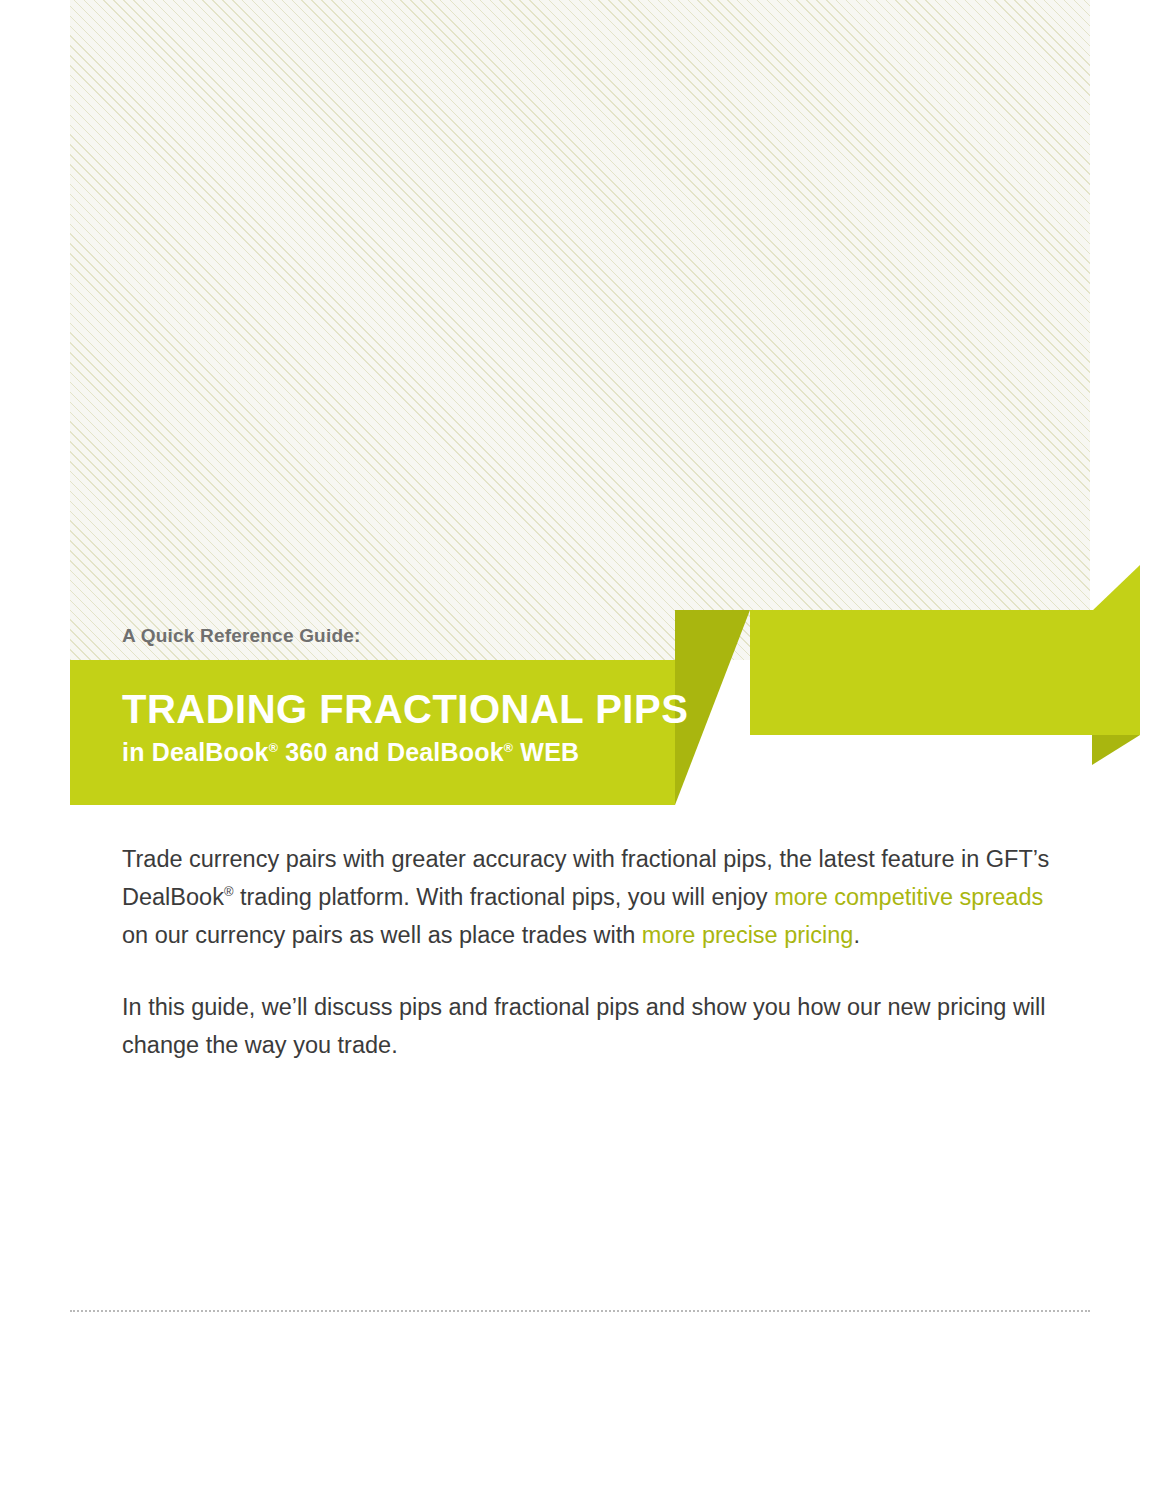A Quick Reference Guide:
TRADING FRACTIONAL PIPS
in DealBook® 360 and DealBook® WEB
Trade currency pairs with greater accuracy with fractional pips, the latest feature in GFT’s DealBook® trading platform. With fractional pips, you will enjoy more competitive spreads on our currency pairs as well as place trades with more precise pricing.
In this guide, we’ll discuss pips and fractional pips and show you how our new pricing will change the way you trade.